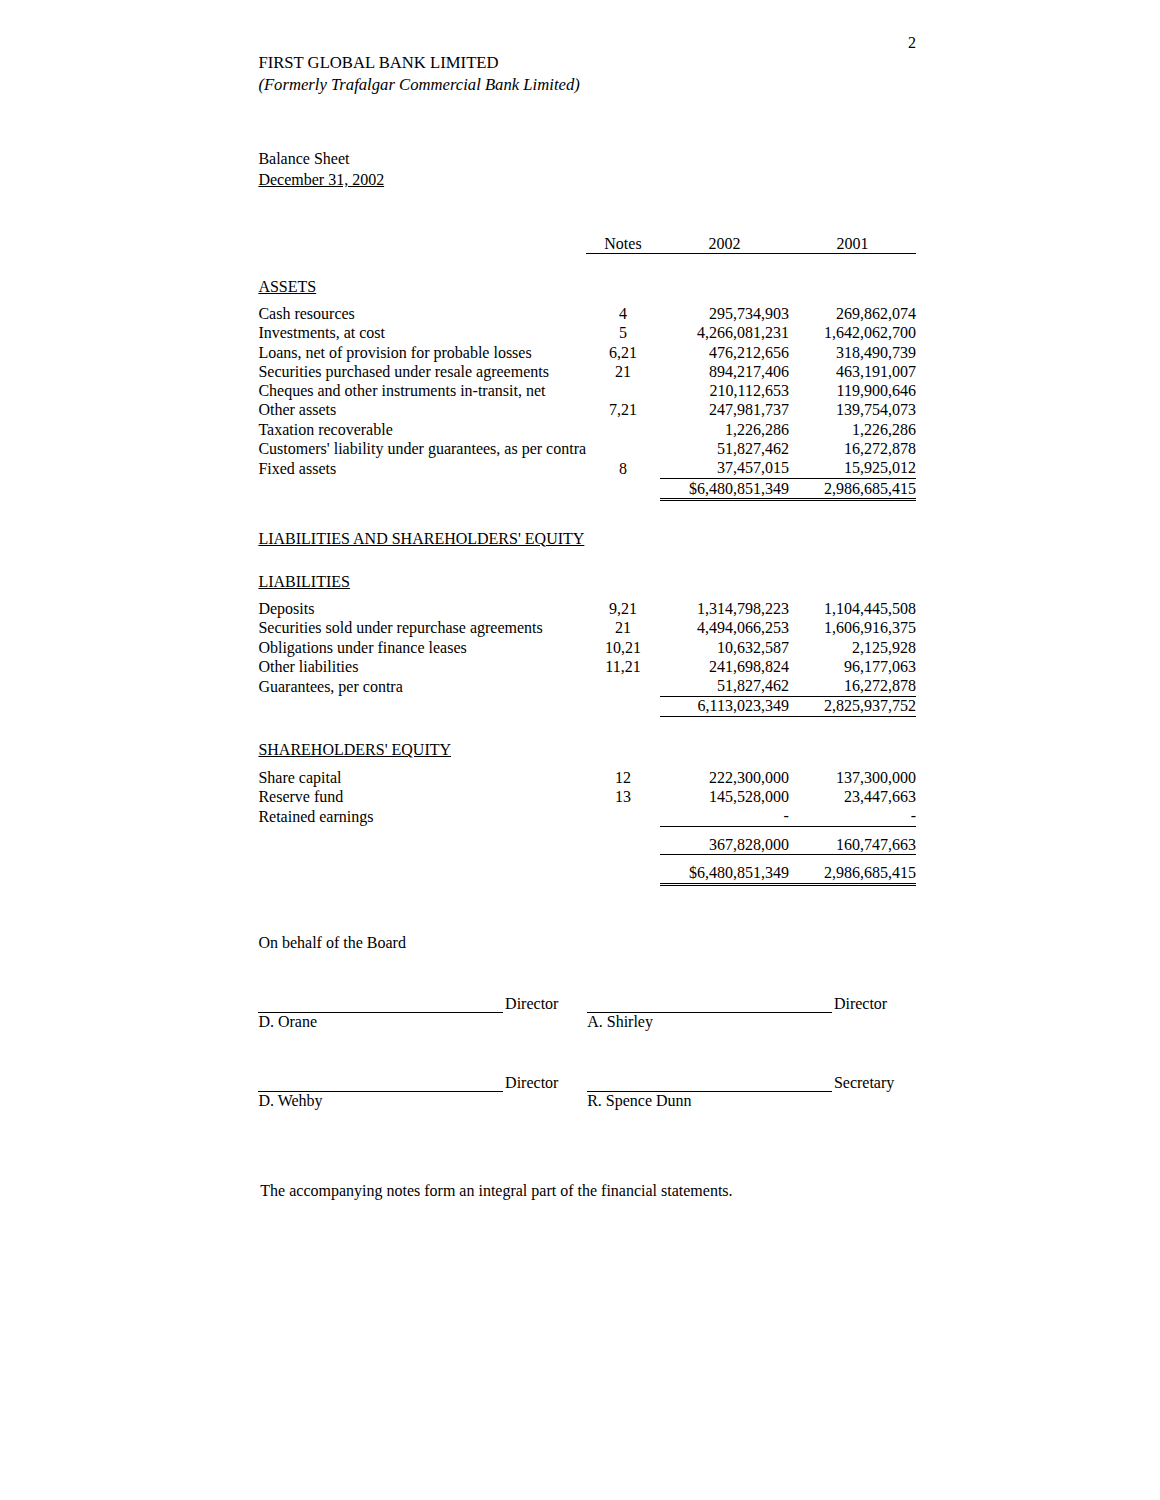2
FIRST GLOBAL BANK LIMITED
(Formerly Trafalgar Commercial Bank Limited)
Balance Sheet
December 31, 2002
| | Notes | 2002 | 2001 |
| ASSETS | | | |
| Cash resources | 4 | 295,734,903 | 269,862,074 |
| Investments, at cost | 5 | 4,266,081,231 | 1,642,062,700 |
| Loans, net of provision for probable losses | 6,21 | 476,212,656 | 318,490,739 |
| Securities purchased under resale agreements | 21 | 894,217,406 | 463,191,007 |
| Cheques and other instruments in-transit, net | | 210,112,653 | 119,900,646 |
| Other assets | 7,21 | 247,981,737 | 139,754,073 |
| Taxation recoverable | | 1,226,286 | 1,226,286 |
| Customers' liability under guarantees, as per contra | | 51,827,462 | 16,272,878 |
| Fixed assets | 8 | 37,457,015 | 15,925,012 |
| | | $6,480,851,349 | 2,986,685,415 |
| LIABILITIES AND SHAREHOLDERS' EQUITY | | | |
| LIABILITIES | | | |
| Deposits | 9,21 | 1,314,798,223 | 1,104,445,508 |
| Securities sold under repurchase agreements | 21 | 4,494,066,253 | 1,606,916,375 |
| Obligations under finance leases | 10,21 | 10,632,587 | 2,125,928 |
| Other liabilities | 11,21 | 241,698,824 | 96,177,063 |
| Guarantees, per contra | | 51,827,462 | 16,272,878 |
| | | 6,113,023,349 | 2,825,937,752 |
| SHAREHOLDERS' EQUITY | | | |
| Share capital | 12 | 222,300,000 | 137,300,000 |
| Reserve fund | 13 | 145,528,000 | 23,447,663 |
| Retained earnings | | - | - |
| | | 367,828,000 | 160,747,663 |
| | | $6,480,851,349 | 2,986,685,415 |
On behalf of the Board
| Director | Director |
| D. Orane | A. Shirley |
| Director | Secretary |
| D. Wehby | R. Spence Dunn |
The accompanying notes form an integral part of the financial statements.